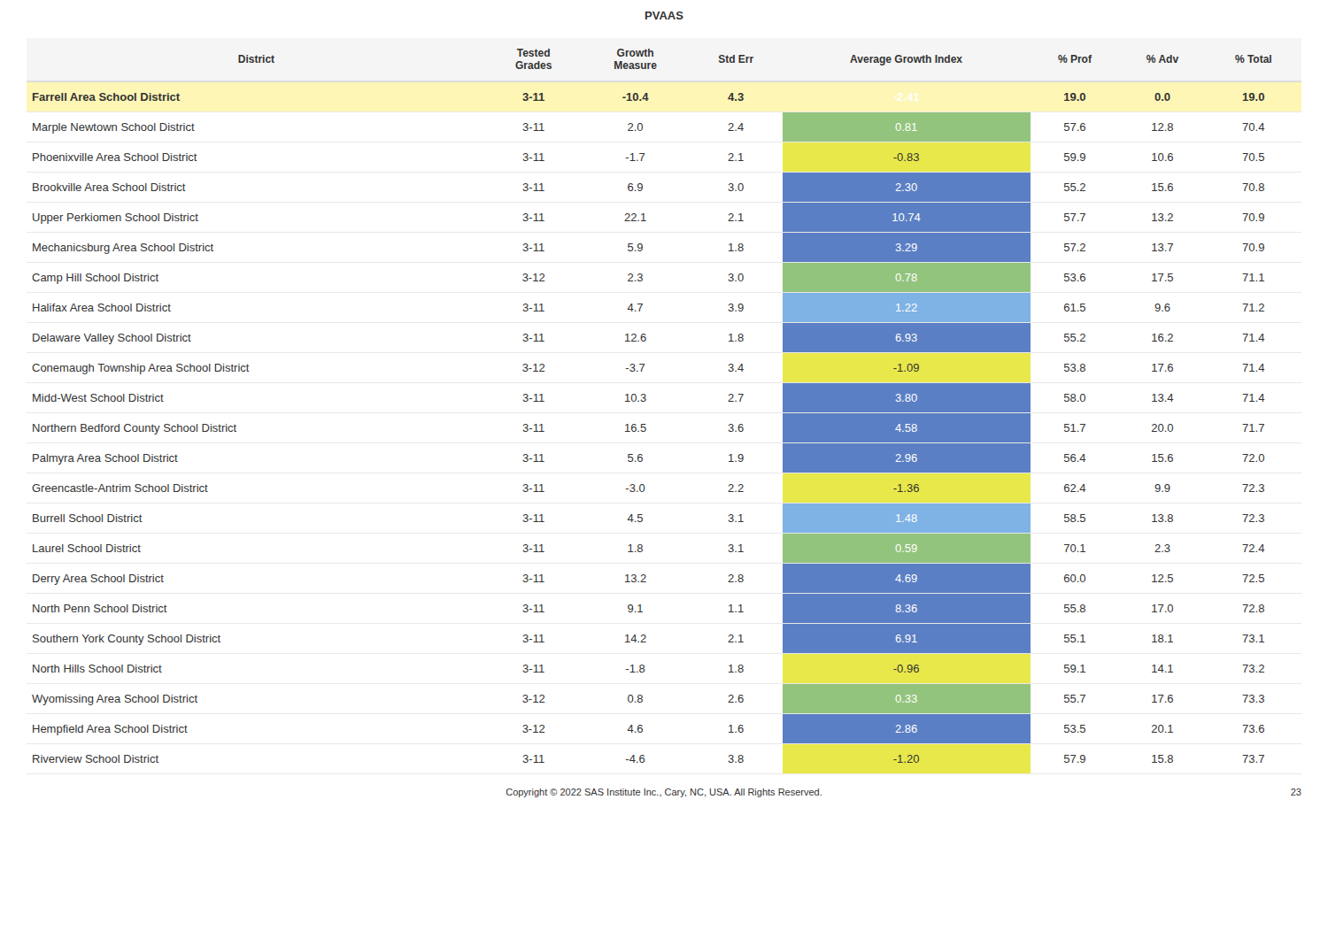PVAAS
| District | Tested Grades | Growth Measure | Std Err | Average Growth Index | % Prof | % Adv | % Total |
| --- | --- | --- | --- | --- | --- | --- | --- |
| Farrell Area School District | 3-11 | -10.4 | 4.3 | -2.41 | 19.0 | 0.0 | 19.0 |
| Marple Newtown School District | 3-11 | 2.0 | 2.4 | 0.81 | 57.6 | 12.8 | 70.4 |
| Phoenixville Area School District | 3-11 | -1.7 | 2.1 | -0.83 | 59.9 | 10.6 | 70.5 |
| Brookville Area School District | 3-11 | 6.9 | 3.0 | 2.30 | 55.2 | 15.6 | 70.8 |
| Upper Perkiomen School District | 3-11 | 22.1 | 2.1 | 10.74 | 57.7 | 13.2 | 70.9 |
| Mechanicsburg Area School District | 3-11 | 5.9 | 1.8 | 3.29 | 57.2 | 13.7 | 70.9 |
| Camp Hill School District | 3-12 | 2.3 | 3.0 | 0.78 | 53.6 | 17.5 | 71.1 |
| Halifax Area School District | 3-11 | 4.7 | 3.9 | 1.22 | 61.5 | 9.6 | 71.2 |
| Delaware Valley School District | 3-11 | 12.6 | 1.8 | 6.93 | 55.2 | 16.2 | 71.4 |
| Conemaugh Township Area School District | 3-12 | -3.7 | 3.4 | -1.09 | 53.8 | 17.6 | 71.4 |
| Midd-West School District | 3-11 | 10.3 | 2.7 | 3.80 | 58.0 | 13.4 | 71.4 |
| Northern Bedford County School District | 3-11 | 16.5 | 3.6 | 4.58 | 51.7 | 20.0 | 71.7 |
| Palmyra Area School District | 3-11 | 5.6 | 1.9 | 2.96 | 56.4 | 15.6 | 72.0 |
| Greencastle-Antrim School District | 3-11 | -3.0 | 2.2 | -1.36 | 62.4 | 9.9 | 72.3 |
| Burrell School District | 3-11 | 4.5 | 3.1 | 1.48 | 58.5 | 13.8 | 72.3 |
| Laurel School District | 3-11 | 1.8 | 3.1 | 0.59 | 70.1 | 2.3 | 72.4 |
| Derry Area School District | 3-11 | 13.2 | 2.8 | 4.69 | 60.0 | 12.5 | 72.5 |
| North Penn School District | 3-11 | 9.1 | 1.1 | 8.36 | 55.8 | 17.0 | 72.8 |
| Southern York County School District | 3-11 | 14.2 | 2.1 | 6.91 | 55.1 | 18.1 | 73.1 |
| North Hills School District | 3-11 | -1.8 | 1.8 | -0.96 | 59.1 | 14.1 | 73.2 |
| Wyomissing Area School District | 3-12 | 0.8 | 2.6 | 0.33 | 55.7 | 17.6 | 73.3 |
| Hempfield Area School District | 3-12 | 4.6 | 1.6 | 2.86 | 53.5 | 20.1 | 73.6 |
| Riverview School District | 3-11 | -4.6 | 3.8 | -1.20 | 57.9 | 15.8 | 73.7 |
Copyright © 2022 SAS Institute Inc., Cary, NC, USA. All Rights Reserved. 23